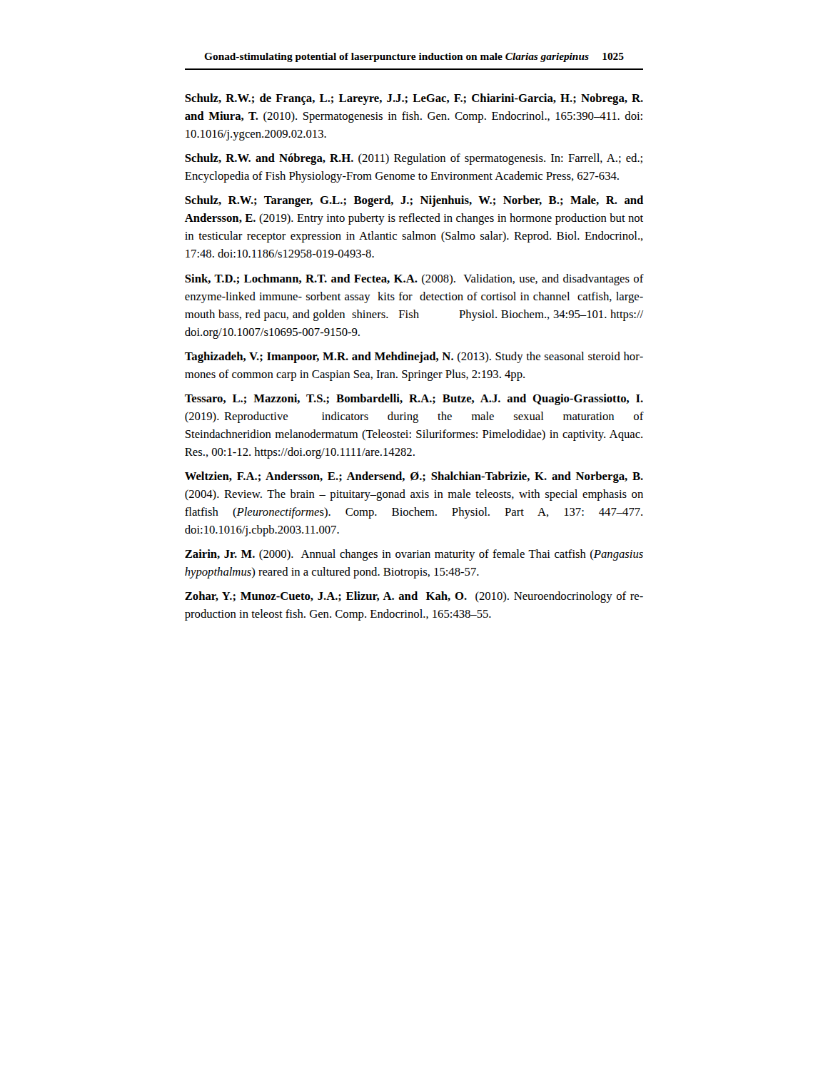Gonad-stimulating potential of laserpuncture induction on male Clarias gariepinus 1025
Schulz, R.W.; de França, L.; Lareyre, J.J.; LeGac, F.; Chiarini-Garcia, H.; Nobrega, R. and Miura, T. (2010). Spermatogenesis in fish. Gen. Comp. Endocrinol., 165:390–411. doi: 10.1016/j.ygcen.2009.02.013.
Schulz, R.W. and Nóbrega, R.H. (2011) Regulation of spermatogenesis. In: Farrell, A.; ed.; Encyclopedia of Fish Physiology-From Genome to Environment Academic Press, 627-634.
Schulz, R.W.; Taranger, G.L.; Bogerd, J.; Nijenhuis, W.; Norber, B.; Male, R. and Andersson, E. (2019). Entry into puberty is reflected in changes in hormone production but not in testicular receptor expression in Atlantic salmon (Salmo salar). Reprod. Biol. Endocrinol., 17:48. doi:10.1186/s12958-019-0493-8.
Sink, T.D.; Lochmann, R.T. and Fectea, K.A. (2008). Validation, use, and disadvantages of enzyme‑linked immune- sorbent assay kits for detection of cortisol in channel catfish, largemouth bass, red pacu, and golden shiners. Fish Physiol. Biochem., 34:95–101. https:// doi.org/10.1007/s10695-007-9150-9.
Taghizadeh, V.; Imanpoor, M.R. and Mehdinejad, N. (2013). Study the seasonal steroid hormones of common carp in Caspian Sea, Iran. Springer Plus, 2:193. 4pp.
Tessaro, L.; Mazzoni, T.S.; Bombardelli, R.A.; Butze, A.J. and Quagio‑Grassiotto, I. (2019). Reproductive indicators during the male sexual maturation of Steindachneridion melanodermatum (Teleostei: Siluriformes: Pimelodidae) in captivity. Aquac. Res., 00:1-12. https://doi.org/10.1111/are.14282.
Weltzien, F.A.; Andersson, E.; Andersend, Ø.; Shalchian-Tabrizie, K. and Norberga, B. (2004). Review. The brain – pituitary–gonad axis in male teleosts, with special emphasis on flatfish (Pleuronectiformes). Comp. Biochem. Physiol. Part A, 137: 447–477. doi:10.1016/j.cbpb.2003.11.007.
Zairin, Jr. M. (2000). Annual changes in ovarian maturity of female Thai catfish (Pangasius hypopthalmus) reared in a cultured pond. Biotropis, 15:48-57.
Zohar, Y.; Munoz-Cueto, J.A.; Elizur, A. and Kah, O. (2010). Neuroendocrinology of reproduction in teleost fish. Gen. Comp. Endocrinol., 165:438–55.